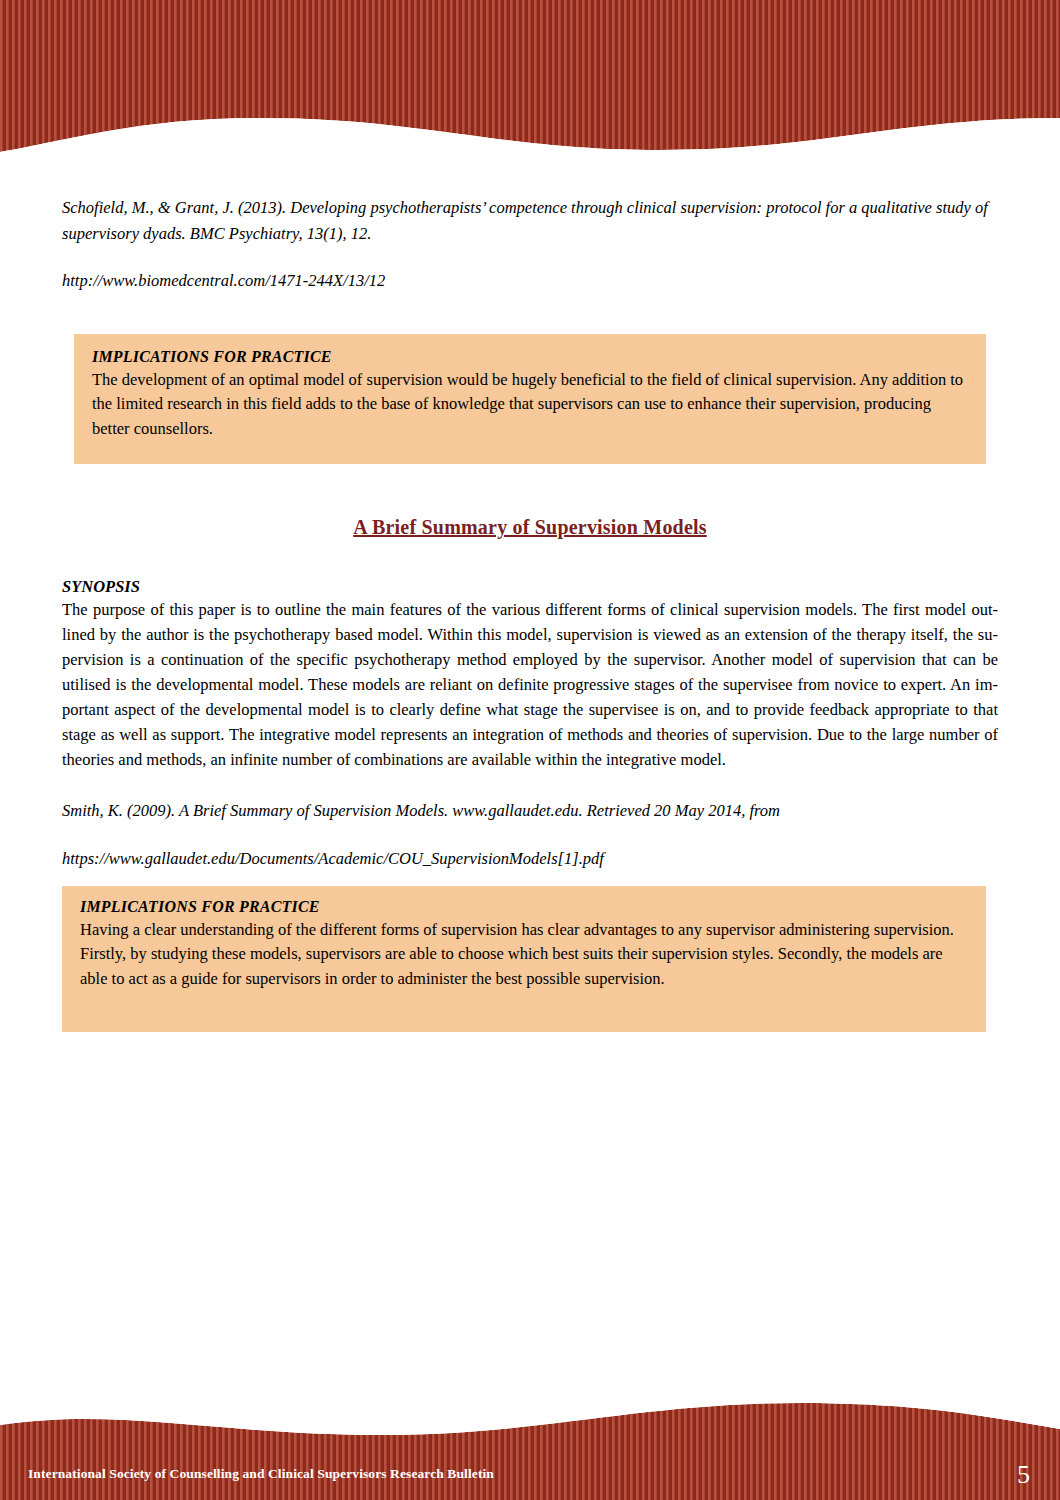Schofield, M., & Grant, J. (2013). Developing psychotherapists’ competence through clinical supervision: protocol for a qualitative study of supervisory dyads. BMC Psychiatry, 13(1), 12.
http://www.biomedcentral.com/1471-244X/13/12
IMPLICATIONS FOR PRACTICE
The development of an optimal model of supervision would be hugely beneficial to the field of clinical supervision. Any addition to the limited research in this field adds to the base of knowledge that supervisors can use to enhance their supervision, producing better counsellors.
A Brief Summary of Supervision Models
SYNOPSIS
The purpose of this paper is to outline the main features of the various different forms of clinical supervision models. The first model outlined by the author is the psychotherapy based model. Within this model, supervision is viewed as an extension of the therapy itself, the supervision is a continuation of the specific psychotherapy method employed by the supervisor. Another model of supervision that can be utilised is the developmental model. These models are reliant on definite progressive stages of the supervisee from novice to expert. An important aspect of the developmental model is to clearly define what stage the supervisee is on, and to provide feedback appropriate to that stage as well as support. The integrative model represents an integration of methods and theories of supervision. Due to the large number of theories and methods, an infinite number of combinations are available within the integrative model.
Smith, K. (2009). A Brief Summary of Supervision Models. www.gallaudet.edu. Retrieved 20 May 2014, from
https://www.gallaudet.edu/Documents/Academic/COU_SupervisionModels[1].pdf
IMPLICATIONS FOR PRACTICE
Having a clear understanding of the different forms of supervision has clear advantages to any supervisor administering supervision. Firstly, by studying these models, supervisors are able to choose which best suits their supervision styles. Secondly, the models are able to act as a guide for supervisors in order to administer the best possible supervision.
International Society of Counselling and Clinical Supervisors Research Bulletin
5